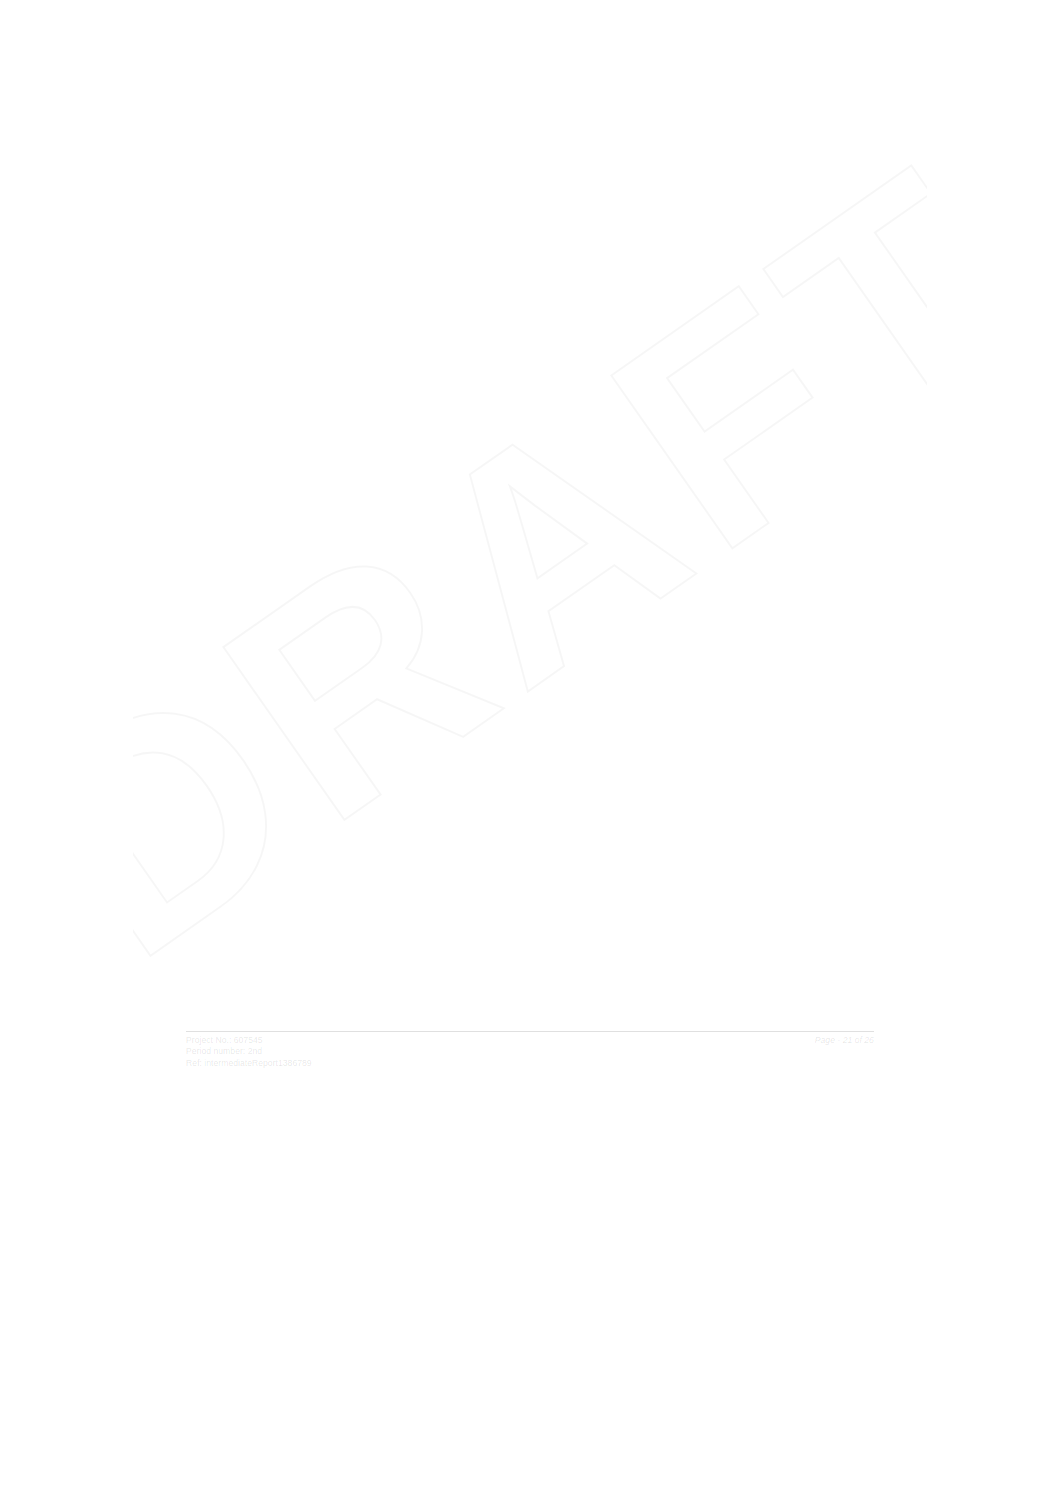DRAFT
Project No.: 607545
Period number: 2nd
Ref: intermediateReport1386789
Page - 21 of 26